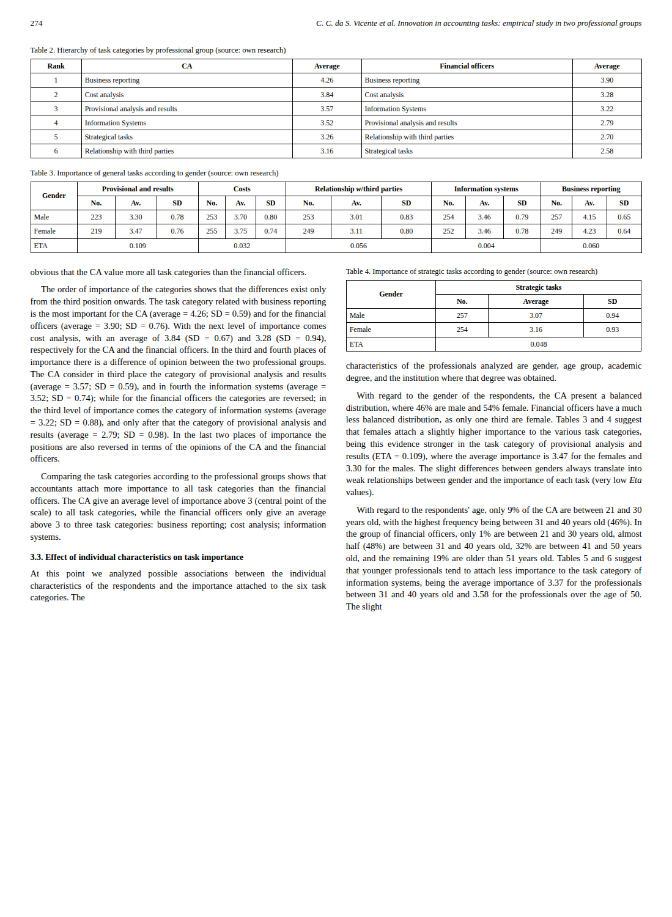274 C. C. da S. Vicente et al. Innovation in accounting tasks: empirical study in two professional groups
Table 2. Hierarchy of task categories by professional group (source: own research)
| Rank | CA | Average | Financial officers | Average |
| --- | --- | --- | --- | --- |
| 1 | Business reporting | 4.26 | Business reporting | 3.90 |
| 2 | Cost analysis | 3.84 | Cost analysis | 3.28 |
| 3 | Provisional analysis and results | 3.57 | Information Systems | 3.22 |
| 4 | Information Systems | 3.52 | Provisional analysis and results | 2.79 |
| 5 | Strategical tasks | 3.26 | Relationship with third parties | 2.70 |
| 6 | Relationship with third parties | 3.16 | Strategical tasks | 2.58 |
Table 3. Importance of general tasks according to gender (source: own research)
| Gender | Provisional and results | Costs | Relationship w /third parties | Information systems | Business reporting |
| --- | --- | --- | --- | --- | --- |
| No. | Av. | SD | No. | Av. | SD | No. | Av. | SD | No. | Av. | SD | No. | Av. | SD |
| Male | 223 | 3.30 | 0.78 | 253 | 3.70 | 0.80 | 253 | 3.01 | 0.83 | 254 | 3.46 | 0.79 | 257 | 4.15 | 0.65 |
| Female | 219 | 3.47 | 0.76 | 255 | 3.75 | 0.74 | 249 | 3.11 | 0.80 | 252 | 3.46 | 0.78 | 249 | 4.23 | 0.64 |
| ETA | 0.109 | 0.032 | 0.056 | 0.004 | 0.060 |
obvious that the CA value more all task categories than the financial officers.
The order of importance of the categories shows that the differences exist only from the third position onwards. The task category related with business reporting is the most important for the CA (average = 4.26; SD = 0.59) and for the financial officers (average = 3.90; SD = 0.76). With the next level of importance comes cost analysis, with an average of 3.84 (SD = 0.67) and 3.28 (SD = 0.94), respectively for the CA and the financial officers. In the third and fourth places of importance there is a difference of opinion between the two professional groups. The CA consider in third place the category of provisional analysis and results (average = 3.57; SD = 0.59), and in fourth the information systems (average = 3.52; SD = 0.74); while for the financial officers the categories are reversed; in the third level of importance comes the category of information systems (average = 3.22; SD = 0.88), and only after that the category of provisional analysis and results (average = 2.79; SD = 0.98). In the last two places of importance the positions are also reversed in terms of the opinions of the CA and the financial officers.
Comparing the task categories according to the professional groups shows that accountants attach more importance to all task categories than the financial officers. The CA give an average level of importance above 3 (central point of the scale) to all task categories, while the financial officers only give an average above 3 to three task categories: business reporting; cost analysis; information systems.
3.3. Effect of individual characteristics on task importance
At this point we analyzed possible associations between the individual characteristics of the respondents and the importance attached to the six task categories. The
Table 4. Importance of strategic tasks according to gender (source: own research)
| Gender | Strategic tasks |
| --- | --- |
| No. | Average | SD |
| Male | 257 | 3.07 | 0.94 |
| Female | 254 | 3.16 | 0.93 |
| ETA | 0.048 |
characteristics of the professionals analyzed are gender, age group, academic degree, and the institution where that degree was obtained.
With regard to the gender of the respondents, the CA present a balanced distribution, where 46% are male and 54% female. Financial officers have a much less balanced distribution, as only one third are female. Tables 3 and 4 suggest that females attach a slightly higher importance to the various task categories, being this evidence stronger in the task category of provisional analysis and results (ETA = 0.109), where the average importance is 3.47 for the females and 3.30 for the males. The slight differences between genders always translate into weak relationships between gender and the importance of each task (very low Eta values).
With regard to the respondents' age, only 9% of the CA are between 21 and 30 years old, with the highest frequency being between 31 and 40 years old (46%). In the group of financial officers, only 1% are between 21 and 30 years old, almost half (48%) are between 31 and 40 years old, 32% are between 41 and 50 years old, and the remaining 19% are older than 51 years old. Tables 5 and 6 suggest that younger professionals tend to attach less importance to the task category of information systems, being the average importance of 3.37 for the professionals between 31 and 40 years old and 3.58 for the professionals over the age of 50. The slight